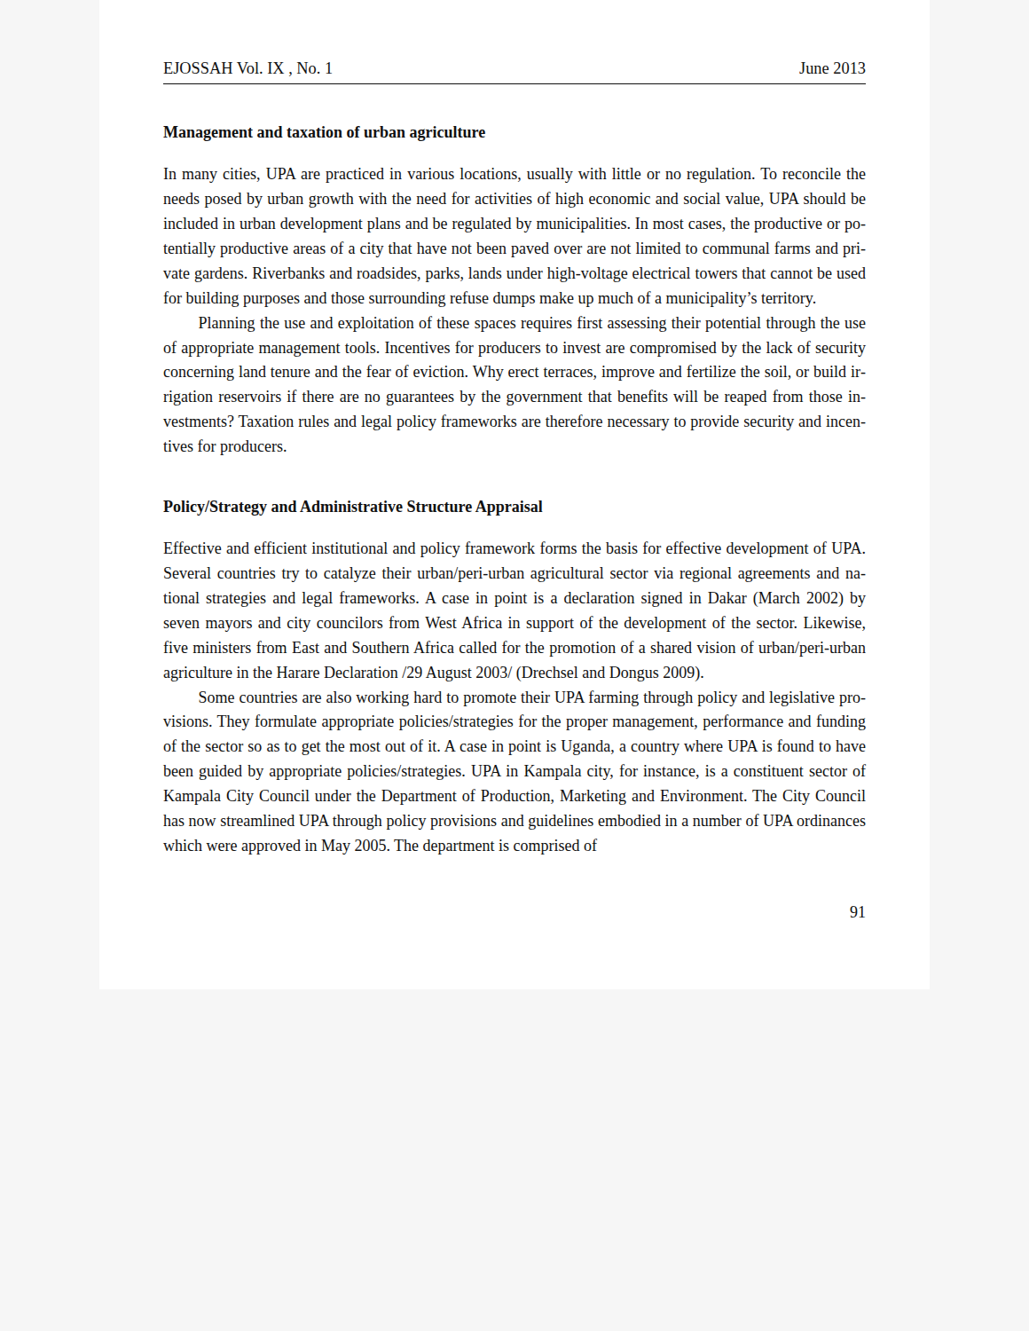EJOSSAH Vol. IX , No. 1 June 2013
Management and taxation of urban agriculture
In many cities, UPA are practiced in various locations, usually with little or no regulation. To reconcile the needs posed by urban growth with the need for activities of high economic and social value, UPA should be included in urban development plans and be regulated by municipalities. In most cases, the productive or potentially productive areas of a city that have not been paved over are not limited to communal farms and private gardens. Riverbanks and roadsides, parks, lands under high-voltage electrical towers that cannot be used for building purposes and those surrounding refuse dumps make up much of a municipality’s territory.
Planning the use and exploitation of these spaces requires first assessing their potential through the use of appropriate management tools. Incentives for producers to invest are compromised by the lack of security concerning land tenure and the fear of eviction. Why erect terraces, improve and fertilize the soil, or build irrigation reservoirs if there are no guarantees by the government that benefits will be reaped from those investments? Taxation rules and legal policy frameworks are therefore necessary to provide security and incentives for producers.
Policy/Strategy and Administrative Structure Appraisal
Effective and efficient institutional and policy framework forms the basis for effective development of UPA. Several countries try to catalyze their urban/peri-urban agricultural sector via regional agreements and national strategies and legal frameworks. A case in point is a declaration signed in Dakar (March 2002) by seven mayors and city councilors from West Africa in support of the development of the sector. Likewise, five ministers from East and Southern Africa called for the promotion of a shared vision of urban/peri-urban agriculture in the Harare Declaration /29 August 2003/ (Drechsel and Dongus 2009).
Some countries are also working hard to promote their UPA farming through policy and legislative provisions. They formulate appropriate policies/strategies for the proper management, performance and funding of the sector so as to get the most out of it. A case in point is Uganda, a country where UPA is found to have been guided by appropriate policies/strategies. UPA in Kampala city, for instance, is a constituent sector of Kampala City Council under the Department of Production, Marketing and Environment. The City Council has now streamlined UPA through policy provisions and guidelines embodied in a number of UPA ordinances which were approved in May 2005. The department is comprised of
91